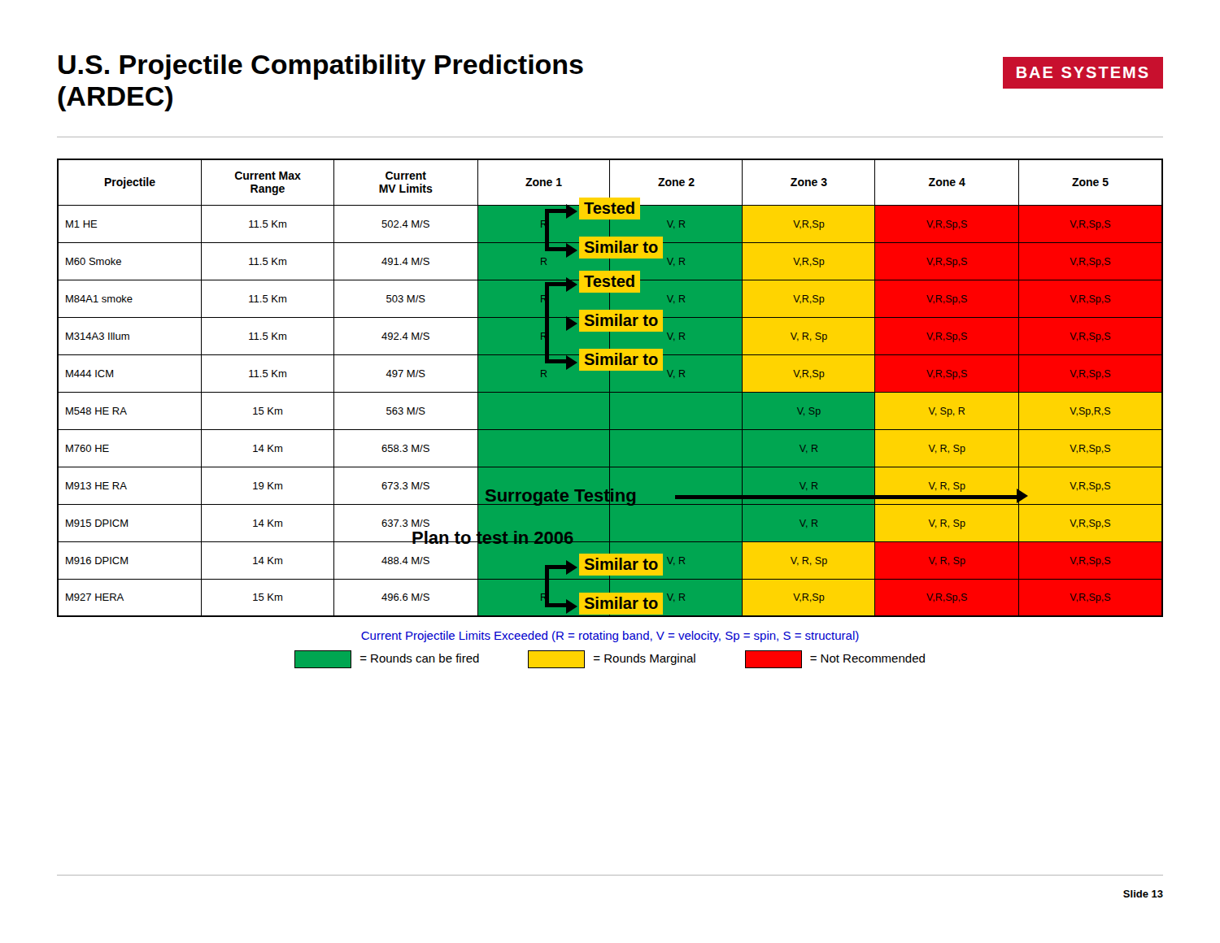U.S. Projectile Compatibility Predictions
(ARDEC)
BAE SYSTEMS
| Projectile | Current Max Range | Current MV Limits | Zone 1 | Zone 2 | Zone 3 | Zone 4 | Zone 5 |
| --- | --- | --- | --- | --- | --- | --- | --- |
| M1 HE | 11.5 Km | 502.4 M/S | R | V, R | V,R,Sp | V,R,Sp,S | V,R,Sp,S |
| M60 Smoke | 11.5 Km | 491.4 M/S | R | V, R | V,R,Sp | V,R,Sp,S | V,R,Sp,S |
| M84A1 smoke | 11.5 Km | 503 M/S | R | V, R | V,R,Sp | V,R,Sp,S | V,R,Sp,S |
| M314A3 Illum | 11.5 Km | 492.4 M/S | R | V, R | V, R, Sp | V,R,Sp,S | V,R,Sp,S |
| M444 ICM | 11.5 Km | 497 M/S | R | V, R | V,R,Sp | V,R,Sp,S | V,R,Sp,S |
| M548 HE RA | 15 Km | 563 M/S | | | V, Sp | V, Sp, R | V,Sp,R,S |
| M760 HE | 14 Km | 658.3 M/S | | | V, R | V, R, Sp | V,R,Sp,S |
| M913 HE RA | 19 Km | 673.3 M/S | | | V, R | V, R, Sp | V,R,Sp,S |
| M915 DPICM | 14 Km | 637.3 M/S | | | V, R | V, R, Sp | V,R,Sp,S |
| M916 DPICM | 14 Km | 488.4 M/S | | V, R | V, R, Sp | V, R, Sp | V,R,Sp,S |
| M927 HERA | 15 Km | 496.6 M/S | R | V, R | V,R,Sp | V,R,Sp,S | V,R,Sp,S |
Tested
Similar to
Tested
Similar to
Similar to
Surrogate Testing
Plan to test in 2006
Similar to
Similar to
Current Projectile Limits Exceeded (R = rotating band, V = velocity, Sp = spin, S = structural)
= Rounds can be fired
= Rounds Marginal
= Not Recommended
Slide 13